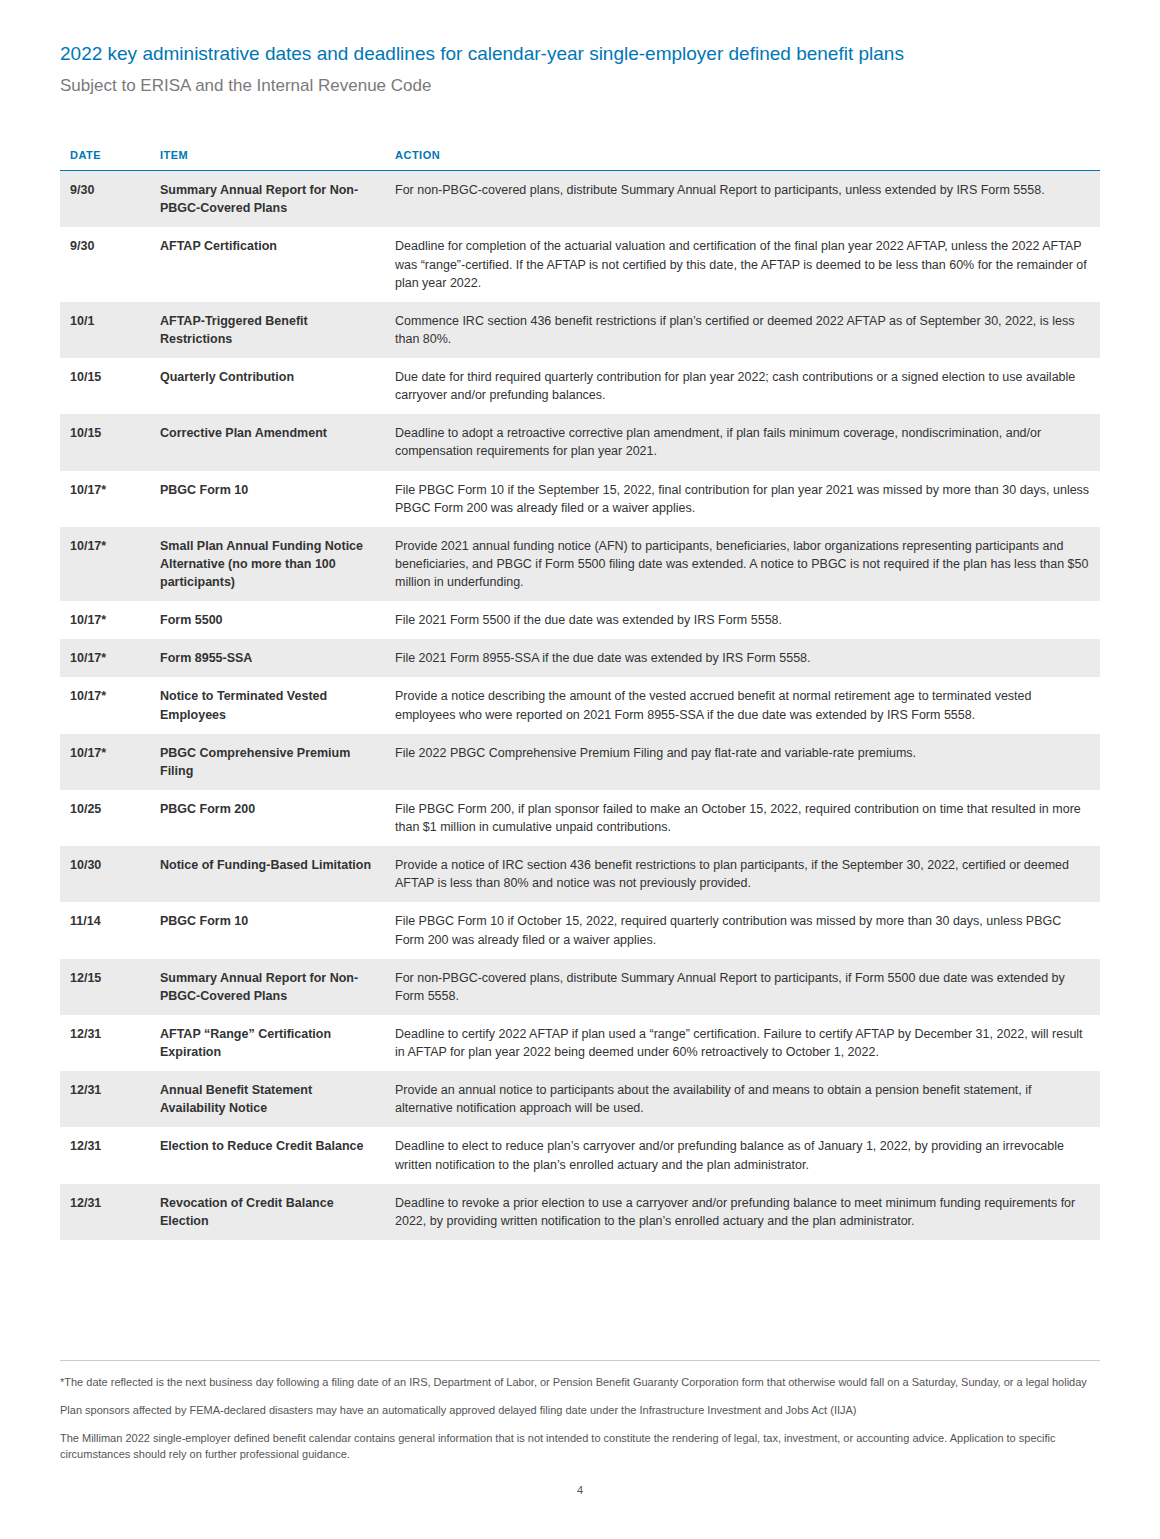2022 key administrative dates and deadlines for calendar-year single-employer defined benefit plans
Subject to ERISA and the Internal Revenue Code
| DATE | ITEM | ACTION |
| --- | --- | --- |
| 9/30 | Summary Annual Report for Non-PBGC-Covered Plans | For non-PBGC-covered plans, distribute Summary Annual Report to participants, unless extended by IRS Form 5558. |
| 9/30 | AFTAP Certification | Deadline for completion of the actuarial valuation and certification of the final plan year 2022 AFTAP, unless the 2022 AFTAP was “range”-certified. If the AFTAP is not certified by this date, the AFTAP is deemed to be less than 60% for the remainder of plan year 2022. |
| 10/1 | AFTAP-Triggered Benefit Restrictions | Commence IRC section 436 benefit restrictions if plan’s certified or deemed 2022 AFTAP as of September 30, 2022, is less than 80%. |
| 10/15 | Quarterly Contribution | Due date for third required quarterly contribution for plan year 2022; cash contributions or a signed election to use available carryover and/or prefunding balances. |
| 10/15 | Corrective Plan Amendment | Deadline to adopt a retroactive corrective plan amendment, if plan fails minimum coverage, nondiscrimination, and/or compensation requirements for plan year 2021. |
| 10/17* | PBGC Form 10 | File PBGC Form 10 if the September 15, 2022, final contribution for plan year 2021 was missed by more than 30 days, unless PBGC Form 200 was already filed or a waiver applies. |
| 10/17* | Small Plan Annual Funding Notice Alternative (no more than 100 participants) | Provide 2021 annual funding notice (AFN) to participants, beneficiaries, labor organizations representing participants and beneficiaries, and PBGC if Form 5500 filing date was extended. A notice to PBGC is not required if the plan has less than $50 million in underfunding. |
| 10/17* | Form 5500 | File 2021 Form 5500 if the due date was extended by IRS Form 5558. |
| 10/17* | Form 8955-SSA | File 2021 Form 8955-SSA if the due date was extended by IRS Form 5558. |
| 10/17* | Notice to Terminated Vested Employees | Provide a notice describing the amount of the vested accrued benefit at normal retirement age to terminated vested employees who were reported on 2021 Form 8955-SSA if the due date was extended by IRS Form 5558. |
| 10/17* | PBGC Comprehensive Premium Filing | File 2022 PBGC Comprehensive Premium Filing and pay flat-rate and variable-rate premiums. |
| 10/25 | PBGC Form 200 | File PBGC Form 200, if plan sponsor failed to make an October 15, 2022, required contribution on time that resulted in more than $1 million in cumulative unpaid contributions. |
| 10/30 | Notice of Funding-Based Limitation | Provide a notice of IRC section 436 benefit restrictions to plan participants, if the September 30, 2022, certified or deemed AFTAP is less than 80% and notice was not previously provided. |
| 11/14 | PBGC Form 10 | File PBGC Form 10 if October 15, 2022, required quarterly contribution was missed by more than 30 days, unless PBGC Form 200 was already filed or a waiver applies. |
| 12/15 | Summary Annual Report for Non-PBGC-Covered Plans | For non-PBGC-covered plans, distribute Summary Annual Report to participants, if Form 5500 due date was extended by Form 5558. |
| 12/31 | AFTAP “Range” Certification Expiration | Deadline to certify 2022 AFTAP if plan used a “range” certification. Failure to certify AFTAP by December 31, 2022, will result in AFTAP for plan year 2022 being deemed under 60% retroactively to October 1, 2022. |
| 12/31 | Annual Benefit Statement Availability Notice | Provide an annual notice to participants about the availability of and means to obtain a pension benefit statement, if alternative notification approach will be used. |
| 12/31 | Election to Reduce Credit Balance | Deadline to elect to reduce plan’s carryover and/or prefunding balance as of January 1, 2022, by providing an irrevocable written notification to the plan’s enrolled actuary and the plan administrator. |
| 12/31 | Revocation of Credit Balance Election | Deadline to revoke a prior election to use a carryover and/or prefunding balance to meet minimum funding requirements for 2022, by providing written notification to the plan’s enrolled actuary and the plan administrator. |
*The date reflected is the next business day following a filing date of an IRS, Department of Labor, or Pension Benefit Guaranty Corporation form that otherwise would fall on a Saturday, Sunday, or a legal holiday
Plan sponsors affected by FEMA-declared disasters may have an automatically approved delayed filing date under the Infrastructure Investment and Jobs Act (IIJA)
The Milliman 2022 single-employer defined benefit calendar contains general information that is not intended to constitute the rendering of legal, tax, investment, or accounting advice. Application to specific circumstances should rely on further professional guidance.
4